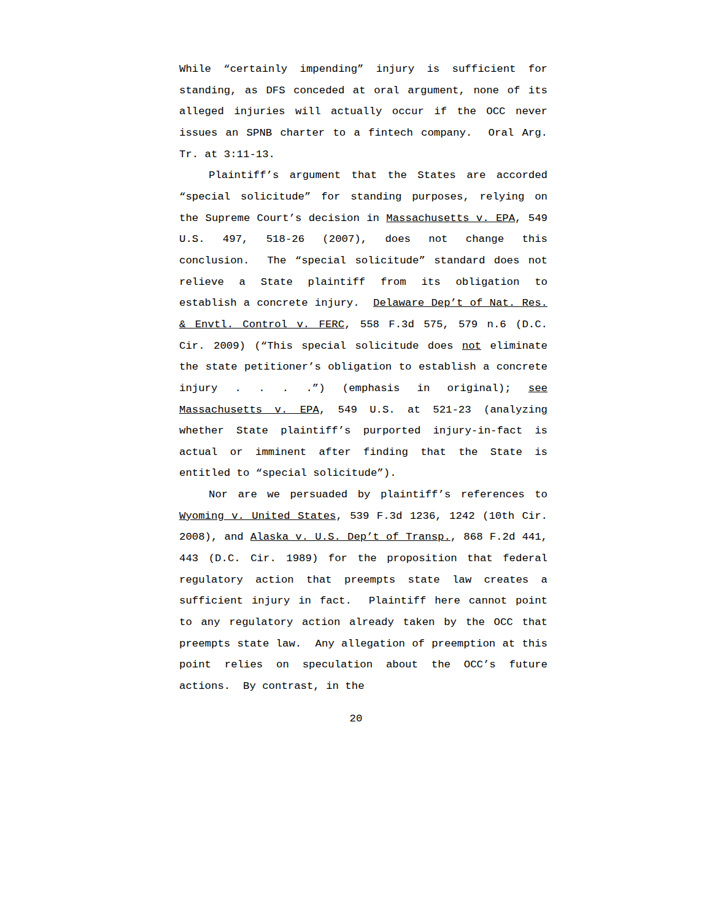While “certainly impending” injury is sufficient for standing, as DFS conceded at oral argument, none of its alleged injuries will actually occur if the OCC never issues an SPNB charter to a fintech company. Oral Arg. Tr. at 3:11-13.
Plaintiff’s argument that the States are accorded “special solicitude” for standing purposes, relying on the Supreme Court’s decision in Massachusetts v. EPA, 549 U.S. 497, 518-26 (2007), does not change this conclusion. The “special solicitude” standard does not relieve a State plaintiff from its obligation to establish a concrete injury. Delaware Dep’t of Nat. Res. & Envtl. Control v. FERC, 558 F.3d 575, 579 n.6 (D.C. Cir. 2009) (“This special solicitude does not eliminate the state petitioner’s obligation to establish a concrete injury . . . .”) (emphasis in original); see Massachusetts v. EPA, 549 U.S. at 521-23 (analyzing whether State plaintiff’s purported injury-in-fact is actual or imminent after finding that the State is entitled to “special solicitude”).
Nor are we persuaded by plaintiff’s references to Wyoming v. United States, 539 F.3d 1236, 1242 (10th Cir. 2008), and Alaska v. U.S. Dep’t of Transp., 868 F.2d 441, 443 (D.C. Cir. 1989) for the proposition that federal regulatory action that preempts state law creates a sufficient injury in fact. Plaintiff here cannot point to any regulatory action already taken by the OCC that preempts state law. Any allegation of preemption at this point relies on speculation about the OCC’s future actions. By contrast, in the
20